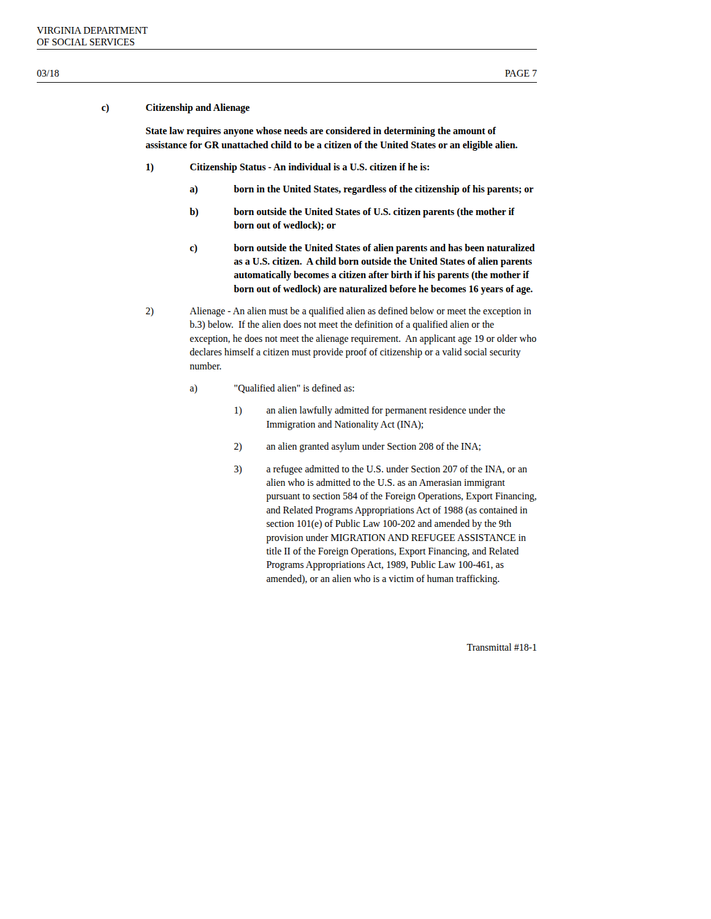VIRGINIA DEPARTMENT
OF SOCIAL SERVICES
03/18 PAGE 7
c)
Citizenship and Alienage
State law requires anyone whose needs are considered in determining the amount of assistance for GR unattached child to be a citizen of the United States or an eligible alien.
1)
Citizenship Status - An individual is a U.S. citizen if he is:
a)
born in the United States, regardless of the citizenship of his parents; or
b)
born outside the United States of U.S. citizen parents (the mother if born out of wedlock); or
c)
born outside the United States of alien parents and has been naturalized as a U.S. citizen. A child born outside the United States of alien parents automatically becomes a citizen after birth if his parents (the mother if born out of wedlock) are naturalized before he becomes 16 years of age.
2)
Alienage - An alien must be a qualified alien as defined below or meet the exception in b.3) below. If the alien does not meet the definition of a qualified alien or the exception, he does not meet the alienage requirement. An applicant age 19 or older who declares himself a citizen must provide proof of citizenship or a valid social security number.
a)
"Qualified alien" is defined as:
1)
an alien lawfully admitted for permanent residence under the Immigration and Nationality Act (INA);
2)
an alien granted asylum under Section 208 of the INA;
3)
a refugee admitted to the U.S. under Section 207 of the INA, or an alien who is admitted to the U.S. as an Amerasian immigrant pursuant to section 584 of the Foreign Operations, Export Financing, and Related Programs Appropriations Act of 1988 (as contained in section 101(e) of Public Law 100-202 and amended by the 9th provision under MIGRATION AND REFUGEE ASSISTANCE in title II of the Foreign Operations, Export Financing, and Related Programs Appropriations Act, 1989, Public Law 100-461, as amended), or an alien who is a victim of human trafficking.
Transmittal #18-1